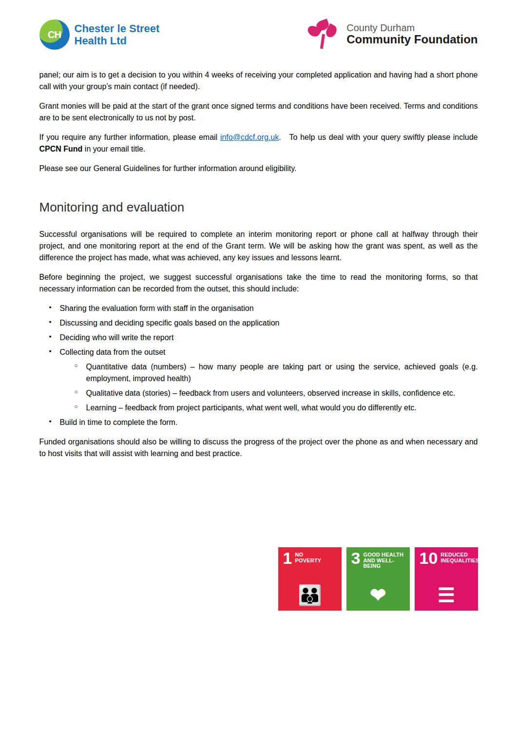Chester le Street
Health Ltd
County Durham
Community Foundation
panel; our aim is to get a decision to you within 4 weeks of receiving your completed application and having had a short phone call with your group’s main contact (if needed).
Grant monies will be paid at the start of the grant once signed terms and conditions have been received. Terms and conditions are to be sent electronically to us not by post.
If you require any further information, please email info@cdcf.org.uk. To help us deal with your query swiftly please include CPCN Fund in your email title.
Please see our General Guidelines for further information around eligibility.
Monitoring and evaluation
Successful organisations will be required to complete an interim monitoring report or phone call at halfway through their project, and one monitoring report at the end of the Grant term. We will be asking how the grant was spent, as well as the difference the project has made, what was achieved, any key issues and lessons learnt.
Before beginning the project, we suggest successful organisations take the time to read the monitoring forms, so that necessary information can be recorded from the outset, this should include:
Sharing the evaluation form with staff in the organisation
Discussing and deciding specific goals based on the application
Deciding who will write the report
Collecting data from the outset
Quantitative data (numbers) – how many people are taking part or using the service, achieved goals (e.g. employment, improved health)
Qualitative data (stories) – feedback from users and volunteers, observed increase in skills, confidence etc.
Learning – feedback from project participants, what went well, what would you do differently etc.
Build in time to complete the form.
Funded organisations should also be willing to discuss the progress of the project over the phone as and when necessary and to host visits that will assist with learning and best practice.
1
No
Poverty
👪
3
Good Health
and Well-Being
❤
10
Reduced
Inequalities
☰